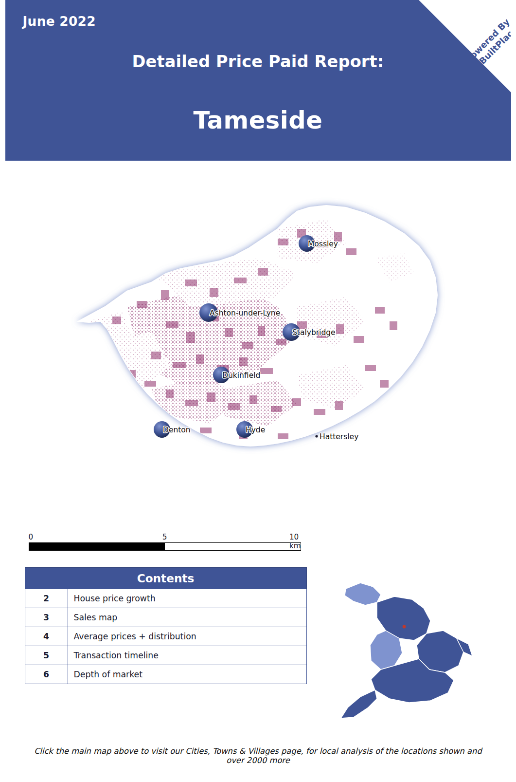June 2022
Detailed Price Paid Report:
Tameside
Powered By
BuiltPlace
Mossley Ashton-under-Lyne Stalybridge Dukinfield Denton Hyde Hattersley
0510 km
Contents
| 2 | House price growth |
| 3 | Sales map |
| 4 | Average prices + distribution |
| 5 | Transaction timeline |
| 6 | Depth of market |
Click the main map above to visit our Cities, Towns & Villages page, for local analysis of the locations shown and over 2000 more